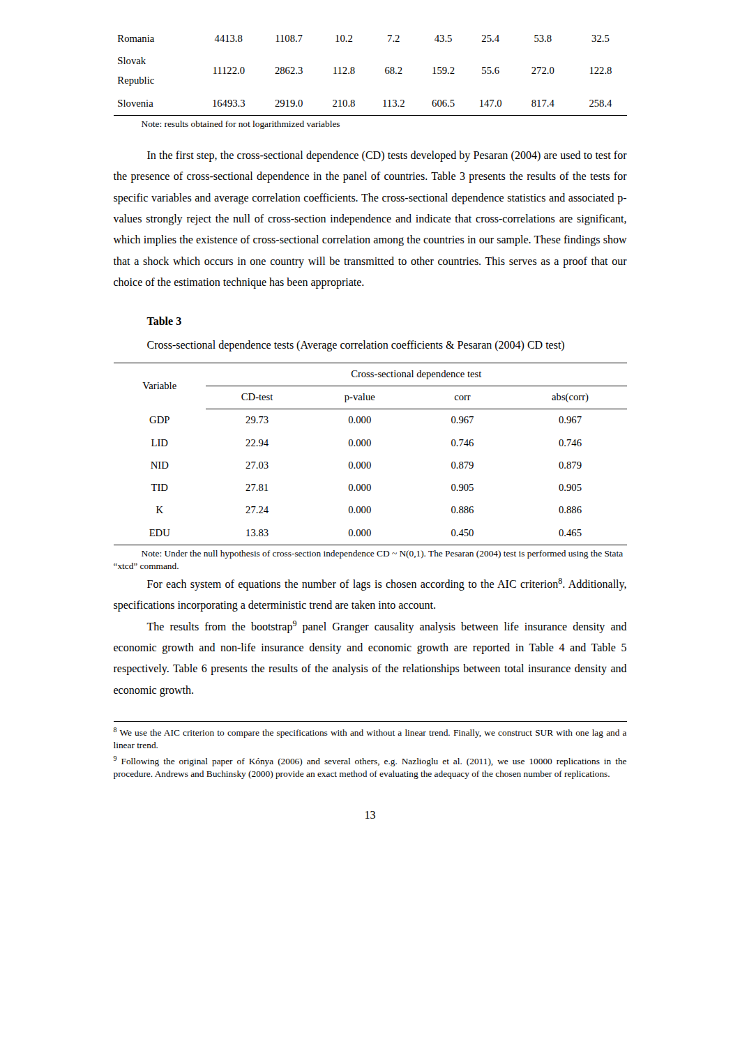| Romania | 4413.8 | 1108.7 | 10.2 | 7.2 | 43.5 | 25.4 | 53.8 | 32.5 |
| Slovak Republic | 11122.0 | 2862.3 | 112.8 | 68.2 | 159.2 | 55.6 | 272.0 | 122.8 |
| Slovenia | 16493.3 | 2919.0 | 210.8 | 113.2 | 606.5 | 147.0 | 817.4 | 258.4 |
Note: results obtained for not logarithmized variables
In the first step, the cross-sectional dependence (CD) tests developed by Pesaran (2004) are used to test for the presence of cross-sectional dependence in the panel of countries. Table 3 presents the results of the tests for specific variables and average correlation coefficients. The cross-sectional dependence statistics and associated p-values strongly reject the null of cross-section independence and indicate that cross-correlations are significant, which implies the existence of cross-sectional correlation among the countries in our sample. These findings show that a shock which occurs in one country will be transmitted to other countries. This serves as a proof that our choice of the estimation technique has been appropriate.
Table 3
Cross-sectional dependence tests (Average correlation coefficients & Pesaran (2004) CD test)
| Variable | Cross-sectional dependence test |
| CD-test | p-value | corr | abs(corr) |
| GDP | 29.73 | 0.000 | 0.967 | 0.967 |
| LID | 22.94 | 0.000 | 0.746 | 0.746 |
| NID | 27.03 | 0.000 | 0.879 | 0.879 |
| TID | 27.81 | 0.000 | 0.905 | 0.905 |
| K | 27.24 | 0.000 | 0.886 | 0.886 |
| EDU | 13.83 | 0.000 | 0.450 | 0.465 |
Note: Under the null hypothesis of cross-section independence CD ~ N(0,1). The Pesaran (2004) test is performed using the Stata “xtcd” command.
For each system of equations the number of lags is chosen according to the AIC criterion8. Additionally, specifications incorporating a deterministic trend are taken into account.
The results from the bootstrap9 panel Granger causality analysis between life insurance density and economic growth and non-life insurance density and economic growth are reported in Table 4 and Table 5 respectively. Table 6 presents the results of the analysis of the relationships between total insurance density and economic growth.
8 We use the AIC criterion to compare the specifications with and without a linear trend. Finally, we construct SUR with one lag and a linear trend.
9 Following the original paper of Kónya (2006) and several others, e.g. Nazlioglu et al. (2011), we use 10000 replications in the procedure. Andrews and Buchinsky (2000) provide an exact method of evaluating the adequacy of the chosen number of replications.
13